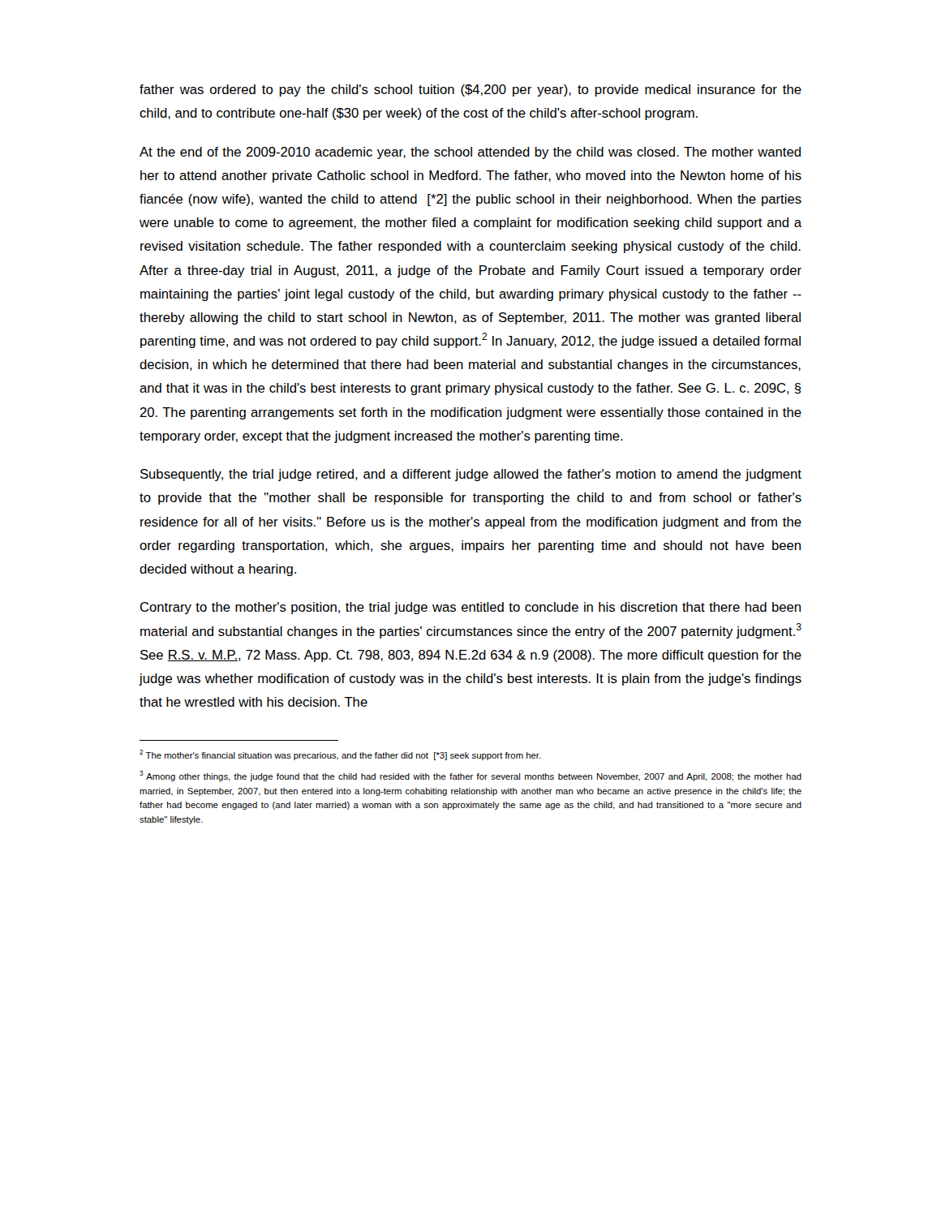father was ordered to pay the child's school tuition ($4,200 per year), to provide medical insurance for the child, and to contribute one-half ($30 per week) of the cost of the child's after-school program.
At the end of the 2009-2010 academic year, the school attended by the child was closed. The mother wanted her to attend another private Catholic school in Medford. The father, who moved into the Newton home of his fiancée (now wife), wanted the child to attend [*2] the public school in their neighborhood. When the parties were unable to come to agreement, the mother filed a complaint for modification seeking child support and a revised visitation schedule. The father responded with a counterclaim seeking physical custody of the child. After a three-day trial in August, 2011, a judge of the Probate and Family Court issued a temporary order maintaining the parties' joint legal custody of the child, but awarding primary physical custody to the father -- thereby allowing the child to start school in Newton, as of September, 2011. The mother was granted liberal parenting time, and was not ordered to pay child support.2 In January, 2012, the judge issued a detailed formal decision, in which he determined that there had been material and substantial changes in the circumstances, and that it was in the child's best interests to grant primary physical custody to the father. See G. L. c. 209C, § 20. The parenting arrangements set forth in the modification judgment were essentially those contained in the temporary order, except that the judgment increased the mother's parenting time.
Subsequently, the trial judge retired, and a different judge allowed the father's motion to amend the judgment to provide that the "mother shall be responsible for transporting the child to and from school or father's residence for all of her visits." Before us is the mother's appeal from the modification judgment and from the order regarding transportation, which, she argues, impairs her parenting time and should not have been decided without a hearing.
Contrary to the mother's position, the trial judge was entitled to conclude in his discretion that there had been material and substantial changes in the parties' circumstances since the entry of the 2007 paternity judgment.3 See R.S. v. M.P., 72 Mass. App. Ct. 798, 803, 894 N.E.2d 634 & n.9 (2008). The more difficult question for the judge was whether modification of custody was in the child's best interests. It is plain from the judge's findings that he wrestled with his decision. The
2 The mother's financial situation was precarious, and the father did not [*3] seek support from her.
3 Among other things, the judge found that the child had resided with the father for several months between November, 2007 and April, 2008; the mother had married, in September, 2007, but then entered into a long-term cohabiting relationship with another man who became an active presence in the child's life; the father had become engaged to (and later married) a woman with a son approximately the same age as the child, and had transitioned to a "more secure and stable" lifestyle.